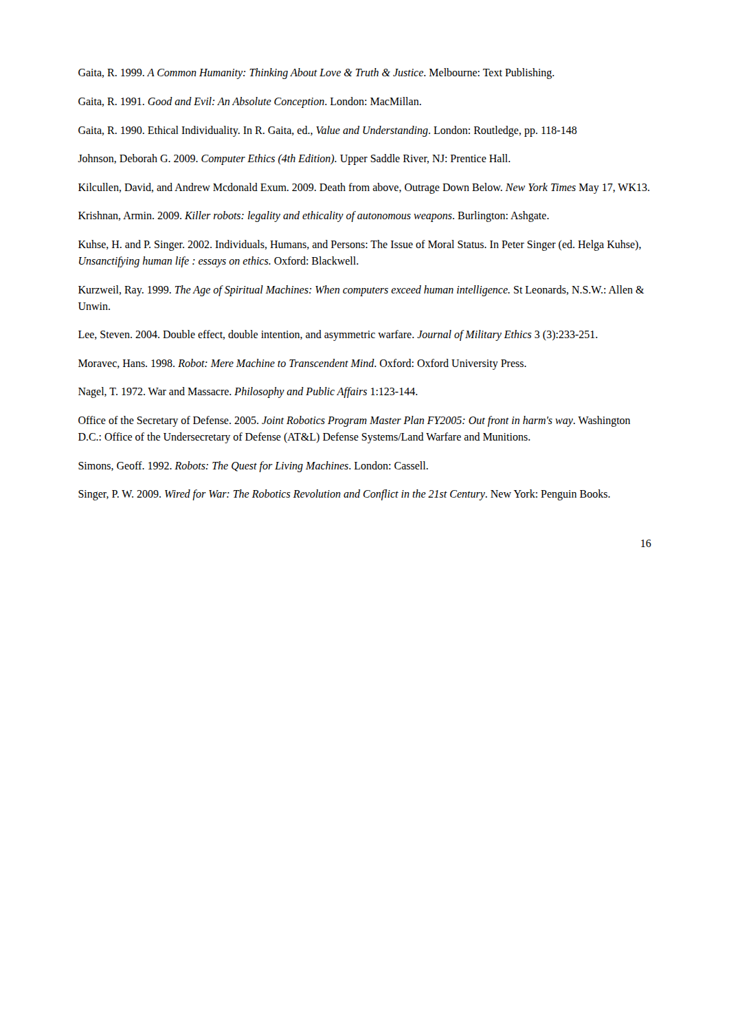Gaita, R. 1999. A Common Humanity: Thinking About Love & Truth & Justice. Melbourne: Text Publishing.
Gaita, R. 1991. Good and Evil: An Absolute Conception. London: MacMillan.
Gaita, R. 1990. Ethical Individuality. In R. Gaita, ed., Value and Understanding. London: Routledge, pp. 118-148
Johnson, Deborah G. 2009. Computer Ethics (4th Edition). Upper Saddle River, NJ: Prentice Hall.
Kilcullen, David, and Andrew Mcdonald Exum. 2009. Death from above, Outrage Down Below. New York Times May 17, WK13.
Krishnan, Armin. 2009. Killer robots: legality and ethicality of autonomous weapons. Burlington: Ashgate.
Kuhse, H. and P. Singer. 2002. Individuals, Humans, and Persons: The Issue of Moral Status. In Peter Singer (ed. Helga Kuhse), Unsanctifying human life : essays on ethics. Oxford: Blackwell.
Kurzweil, Ray. 1999. The Age of Spiritual Machines: When computers exceed human intelligence. St Leonards, N.S.W.: Allen & Unwin.
Lee, Steven. 2004. Double effect, double intention, and asymmetric warfare. Journal of Military Ethics 3 (3):233-251.
Moravec, Hans. 1998. Robot: Mere Machine to Transcendent Mind. Oxford: Oxford University Press.
Nagel, T. 1972. War and Massacre. Philosophy and Public Affairs 1:123-144.
Office of the Secretary of Defense. 2005. Joint Robotics Program Master Plan FY2005: Out front in harm's way. Washington D.C.: Office of the Undersecretary of Defense (AT&L) Defense Systems/Land Warfare and Munitions.
Simons, Geoff. 1992. Robots: The Quest for Living Machines. London: Cassell.
Singer, P. W. 2009. Wired for War: The Robotics Revolution and Conflict in the 21st Century. New York: Penguin Books.
16